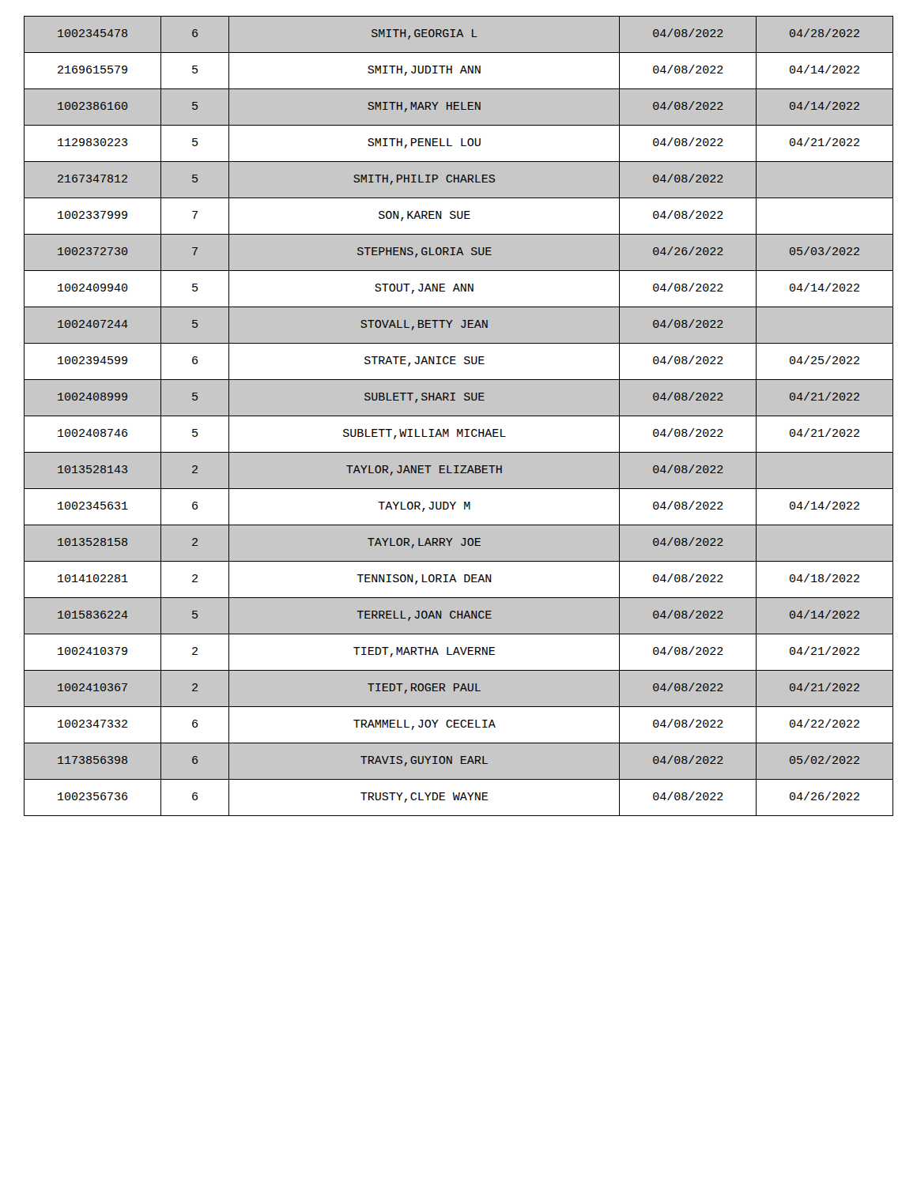| 1002345478 | 6 | SMITH,GEORGIA L | 04/08/2022 | 04/28/2022 |
| 2169615579 | 5 | SMITH,JUDITH ANN | 04/08/2022 | 04/14/2022 |
| 1002386160 | 5 | SMITH,MARY HELEN | 04/08/2022 | 04/14/2022 |
| 1129830223 | 5 | SMITH,PENELL LOU | 04/08/2022 | 04/21/2022 |
| 2167347812 | 5 | SMITH,PHILIP CHARLES | 04/08/2022 | |
| 1002337999 | 7 | SON,KAREN SUE | 04/08/2022 | |
| 1002372730 | 7 | STEPHENS,GLORIA SUE | 04/26/2022 | 05/03/2022 |
| 1002409940 | 5 | STOUT,JANE ANN | 04/08/2022 | 04/14/2022 |
| 1002407244 | 5 | STOVALL,BETTY JEAN | 04/08/2022 | |
| 1002394599 | 6 | STRATE,JANICE SUE | 04/08/2022 | 04/25/2022 |
| 1002408999 | 5 | SUBLETT,SHARI SUE | 04/08/2022 | 04/21/2022 |
| 1002408746 | 5 | SUBLETT,WILLIAM MICHAEL | 04/08/2022 | 04/21/2022 |
| 1013528143 | 2 | TAYLOR,JANET ELIZABETH | 04/08/2022 | |
| 1002345631 | 6 | TAYLOR,JUDY M | 04/08/2022 | 04/14/2022 |
| 1013528158 | 2 | TAYLOR,LARRY JOE | 04/08/2022 | |
| 1014102281 | 2 | TENNISON,LORIA DEAN | 04/08/2022 | 04/18/2022 |
| 1015836224 | 5 | TERRELL,JOAN CHANCE | 04/08/2022 | 04/14/2022 |
| 1002410379 | 2 | TIEDT,MARTHA LAVERNE | 04/08/2022 | 04/21/2022 |
| 1002410367 | 2 | TIEDT,ROGER PAUL | 04/08/2022 | 04/21/2022 |
| 1002347332 | 6 | TRAMMELL,JOY CECELIA | 04/08/2022 | 04/22/2022 |
| 1173856398 | 6 | TRAVIS,GUYION EARL | 04/08/2022 | 05/02/2022 |
| 1002356736 | 6 | TRUSTY,CLYDE WAYNE | 04/08/2022 | 04/26/2022 |